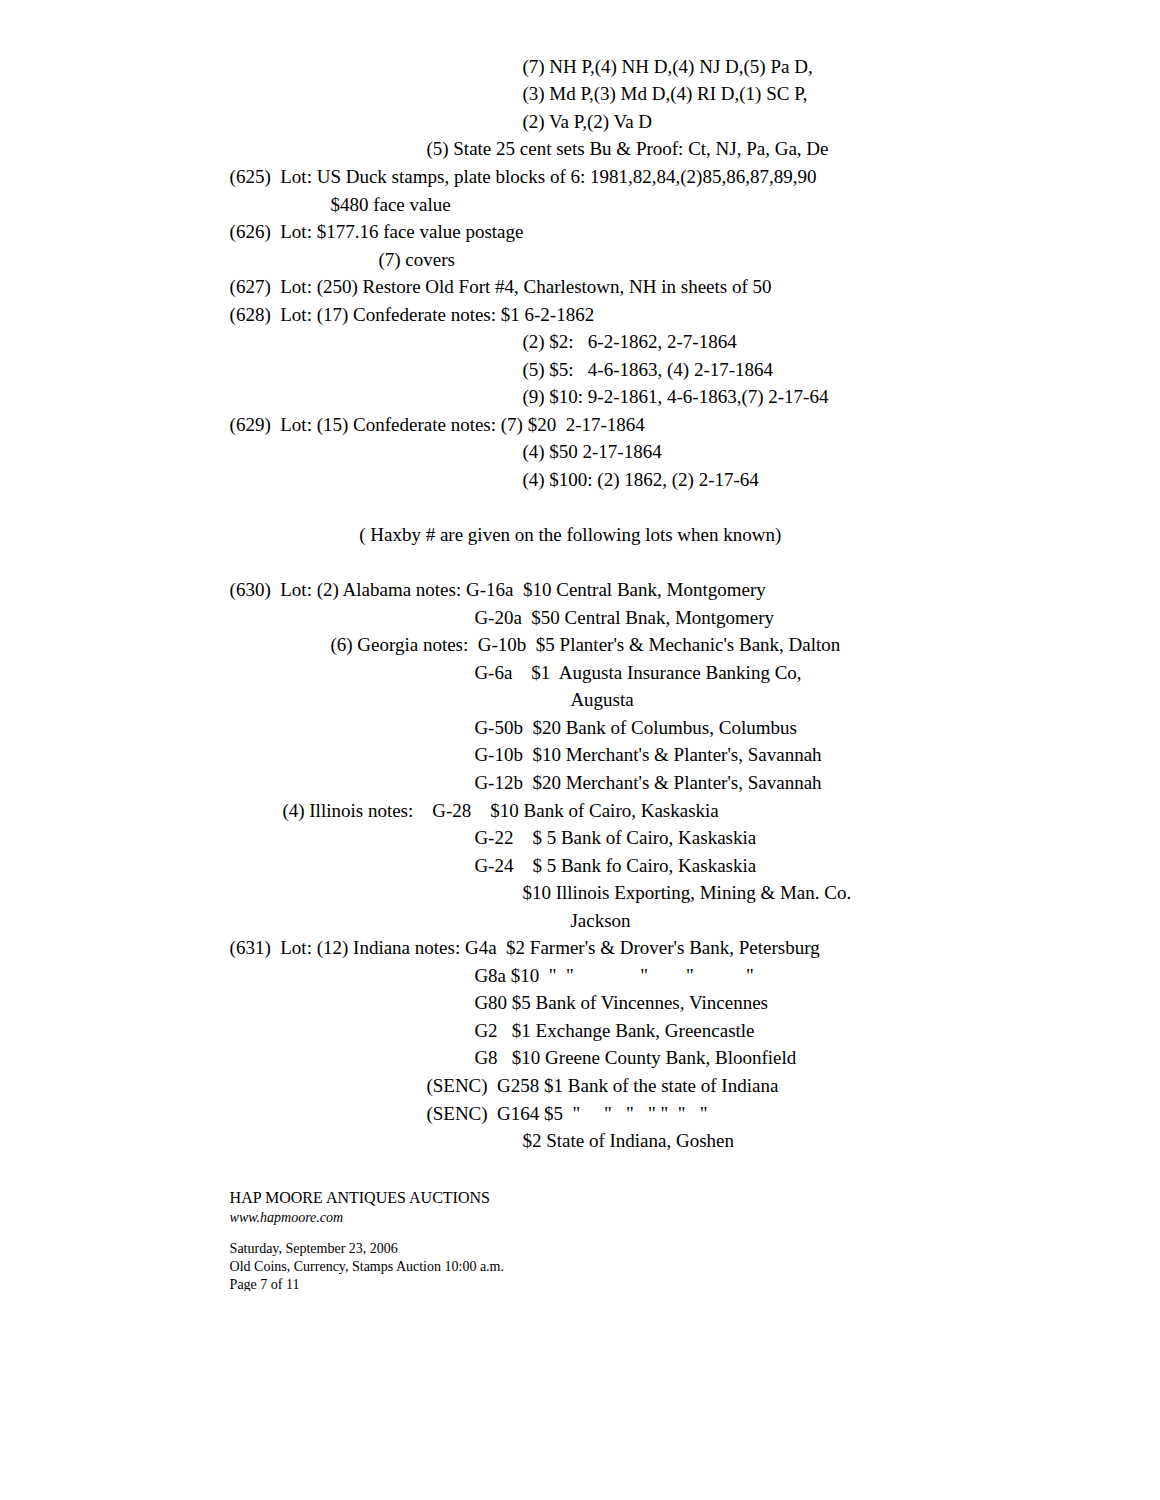(7) NH P,(4) NH D,(4) NJ D,(5) Pa D,
(3) Md P,(3) Md D,(4) RI D,(1) SC P,
(2) Va P,(2) Va D
(5) State 25 cent sets Bu & Proof: Ct, NJ, Pa, Ga, De
(625) Lot: US Duck stamps, plate blocks of 6: 1981,82,84,(2)85,86,87,89,90
$480 face value
(626) Lot: $177.16 face value postage
(7) covers
(627) Lot: (250) Restore Old Fort #4, Charlestown, NH in sheets of 50
(628) Lot: (17) Confederate notes: $1 6-2-1862
(2) $2: 6-2-1862, 2-7-1864
(5) $5: 4-6-1863, (4) 2-17-1864
(9) $10: 9-2-1861, 4-6-1863,(7) 2-17-64
(629) Lot: (15) Confederate notes: (7) $20 2-17-1864
(4) $50 2-17-1864
(4) $100: (2) 1862, (2) 2-17-64
( Haxby # are given on the following lots when known)
(630) Lot: (2) Alabama notes: G-16a $10 Central Bank, Montgomery
G-20a $50 Central Bnak, Montgomery
(6) Georgia notes: G-10b $5 Planter's & Mechanic's Bank, Dalton
G-6a $1 Augusta Insurance Banking Co,
Augusta
G-50b $20 Bank of Columbus, Columbus
G-10b $10 Merchant's & Planter's, Savannah
G-12b $20 Merchant's & Planter's, Savannah
(4) Illinois notes: G-28 $10 Bank of Cairo, Kaskaskia
G-22 $ 5 Bank of Cairo, Kaskaskia
G-24 $ 5 Bank fo Cairo, Kaskaskia
$10 Illinois Exporting, Mining & Man. Co.
Jackson
(631) Lot: (12) Indiana notes: G4a $2 Farmer's & Drover's Bank, Petersburg
G8a $10 " " " " "
G80 $5 Bank of Vincennes, Vincennes
G2 $1 Exchange Bank, Greencastle
G8 $10 Greene County Bank, Bloonfield
(SENC) G258 $1 Bank of the state of Indiana
(SENC) G164 $5 " " " " " " "
$2 State of Indiana, Goshen
HAP MOORE ANTIQUES AUCTIONS
www.hapmoore.com
Saturday, September 23, 2006
Old Coins, Currency, Stamps Auction 10:00 a.m.
Page 7 of 11